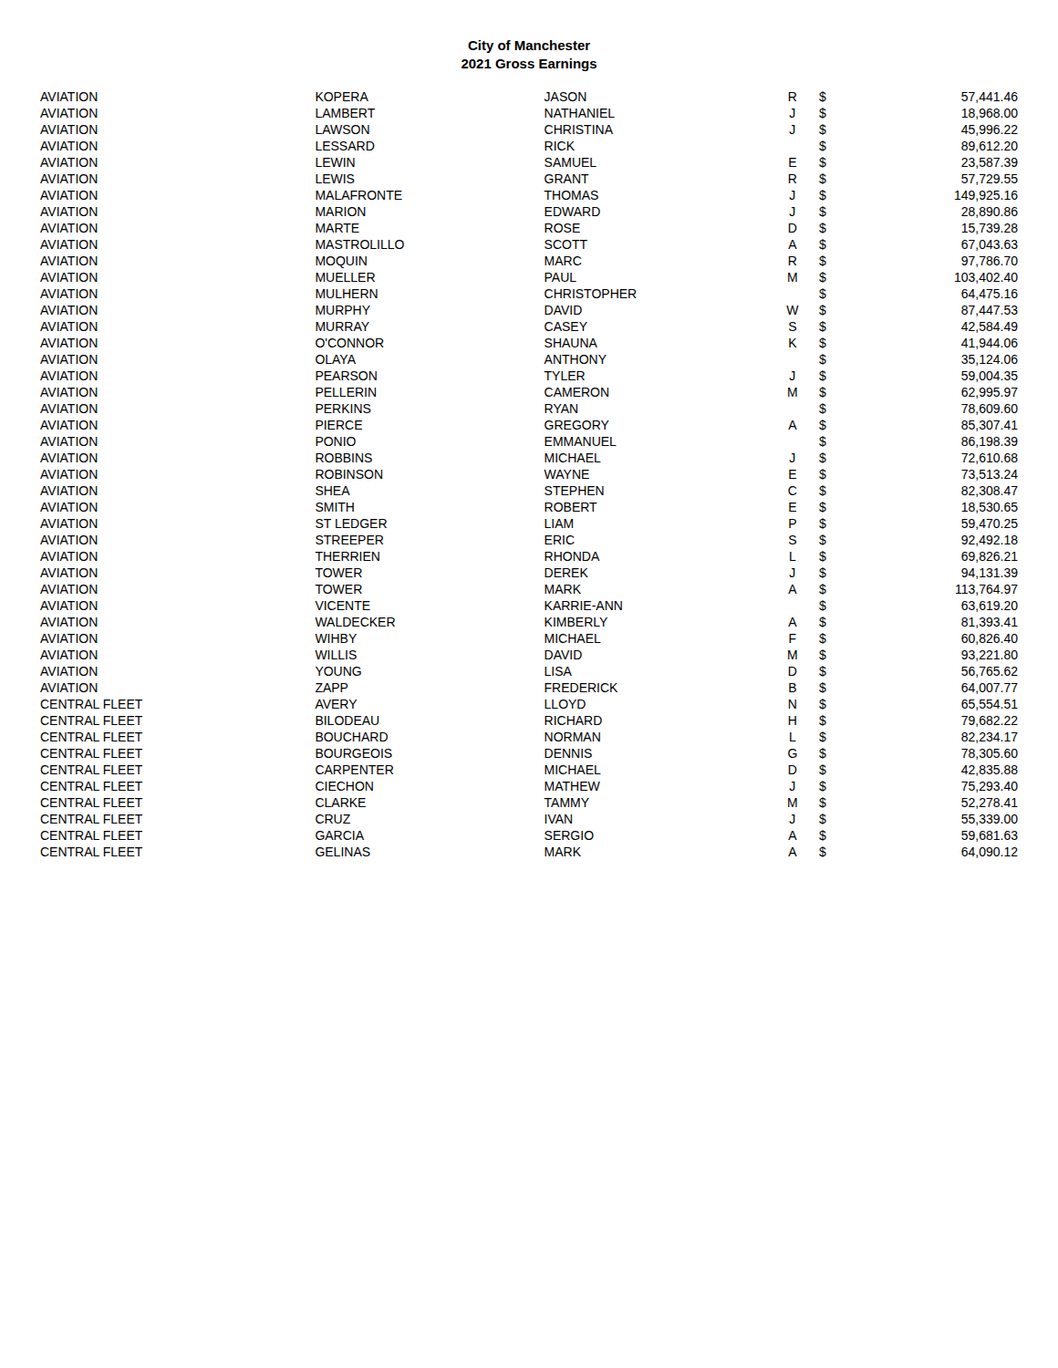City of Manchester
2021 Gross Earnings
| AVIATION | KOPERA | JASON | R | $ | 57,441.46 |
| AVIATION | LAMBERT | NATHANIEL | J | $ | 18,968.00 |
| AVIATION | LAWSON | CHRISTINA | J | $ | 45,996.22 |
| AVIATION | LESSARD | RICK | | $ | 89,612.20 |
| AVIATION | LEWIN | SAMUEL | E | $ | 23,587.39 |
| AVIATION | LEWIS | GRANT | R | $ | 57,729.55 |
| AVIATION | MALAFRONTE | THOMAS | J | $ | 149,925.16 |
| AVIATION | MARION | EDWARD | J | $ | 28,890.86 |
| AVIATION | MARTE | ROSE | D | $ | 15,739.28 |
| AVIATION | MASTROLILLO | SCOTT | A | $ | 67,043.63 |
| AVIATION | MOQUIN | MARC | R | $ | 97,786.70 |
| AVIATION | MUELLER | PAUL | M | $ | 103,402.40 |
| AVIATION | MULHERN | CHRISTOPHER | | $ | 64,475.16 |
| AVIATION | MURPHY | DAVID | W | $ | 87,447.53 |
| AVIATION | MURRAY | CASEY | S | $ | 42,584.49 |
| AVIATION | O'CONNOR | SHAUNA | K | $ | 41,944.06 |
| AVIATION | OLAYA | ANTHONY | | $ | 35,124.06 |
| AVIATION | PEARSON | TYLER | J | $ | 59,004.35 |
| AVIATION | PELLERIN | CAMERON | M | $ | 62,995.97 |
| AVIATION | PERKINS | RYAN | | $ | 78,609.60 |
| AVIATION | PIERCE | GREGORY | A | $ | 85,307.41 |
| AVIATION | PONIO | EMMANUEL | | $ | 86,198.39 |
| AVIATION | ROBBINS | MICHAEL | J | $ | 72,610.68 |
| AVIATION | ROBINSON | WAYNE | E | $ | 73,513.24 |
| AVIATION | SHEA | STEPHEN | C | $ | 82,308.47 |
| AVIATION | SMITH | ROBERT | E | $ | 18,530.65 |
| AVIATION | ST LEDGER | LIAM | P | $ | 59,470.25 |
| AVIATION | STREEPER | ERIC | S | $ | 92,492.18 |
| AVIATION | THERRIEN | RHONDA | L | $ | 69,826.21 |
| AVIATION | TOWER | DEREK | J | $ | 94,131.39 |
| AVIATION | TOWER | MARK | A | $ | 113,764.97 |
| AVIATION | VICENTE | KARRIE-ANN | | $ | 63,619.20 |
| AVIATION | WALDECKER | KIMBERLY | A | $ | 81,393.41 |
| AVIATION | WIHBY | MICHAEL | F | $ | 60,826.40 |
| AVIATION | WILLIS | DAVID | M | $ | 93,221.80 |
| AVIATION | YOUNG | LISA | D | $ | 56,765.62 |
| AVIATION | ZAPP | FREDERICK | B | $ | 64,007.77 |
| CENTRAL FLEET | AVERY | LLOYD | N | $ | 65,554.51 |
| CENTRAL FLEET | BILODEAU | RICHARD | H | $ | 79,682.22 |
| CENTRAL FLEET | BOUCHARD | NORMAN | L | $ | 82,234.17 |
| CENTRAL FLEET | BOURGEOIS | DENNIS | G | $ | 78,305.60 |
| CENTRAL FLEET | CARPENTER | MICHAEL | D | $ | 42,835.88 |
| CENTRAL FLEET | CIECHON | MATHEW | J | $ | 75,293.40 |
| CENTRAL FLEET | CLARKE | TAMMY | M | $ | 52,278.41 |
| CENTRAL FLEET | CRUZ | IVAN | J | $ | 55,339.00 |
| CENTRAL FLEET | GARCIA | SERGIO | A | $ | 59,681.63 |
| CENTRAL FLEET | GELINAS | MARK | A | $ | 64,090.12 |